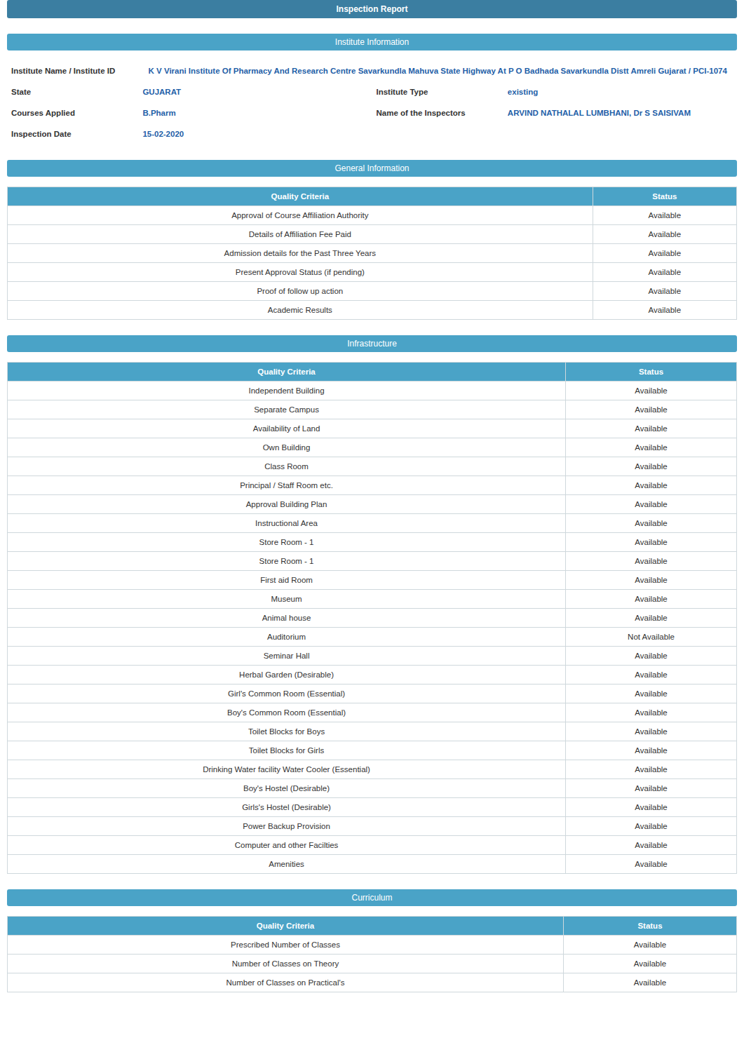Inspection Report
Institute Information
| Institute Name / Institute ID | K V Virani Institute Of Pharmacy And Research Centre Savarkundla Mahuva State Highway At P O Badhada Savarkundla Distt Amreli Gujarat / PCI-1074 |
| State | GUJARAT | Institute Type | existing |
| Courses Applied | B.Pharm | Name of the Inspectors | ARVIND NATHALAL LUMBHANI, Dr S SAISIVAM |
| Inspection Date | 15-02-2020 | | |
General Information
| Quality Criteria | Status |
| --- | --- |
| Approval of Course Affiliation Authority | Available |
| Details of Affiliation Fee Paid | Available |
| Admission details for the Past Three Years | Available |
| Present Approval Status (if pending) | Available |
| Proof of follow up action | Available |
| Academic Results | Available |
Infrastructure
| Quality Criteria | Status |
| --- | --- |
| Independent Building | Available |
| Separate Campus | Available |
| Availability of Land | Available |
| Own Building | Available |
| Class Room | Available |
| Principal / Staff Room etc. | Available |
| Approval Building Plan | Available |
| Instructional Area | Available |
| Store Room - 1 | Available |
| Store Room - 1 | Available |
| First aid Room | Available |
| Museum | Available |
| Animal house | Available |
| Auditorium | Not Available |
| Seminar Hall | Available |
| Herbal Garden (Desirable) | Available |
| Girl's Common Room (Essential) | Available |
| Boy's Common Room (Essential) | Available |
| Toilet Blocks for Boys | Available |
| Toilet Blocks for Girls | Available |
| Drinking Water facility Water Cooler (Essential) | Available |
| Boy's Hostel (Desirable) | Available |
| Girls's Hostel (Desirable) | Available |
| Power Backup Provision | Available |
| Computer and other Facilties | Available |
| Amenities | Available |
Curriculum
| Quality Criteria | Status |
| --- | --- |
| Prescribed Number of Classes | Available |
| Number of Classes on Theory | Available |
| Number of Classes on Practical's | Available |